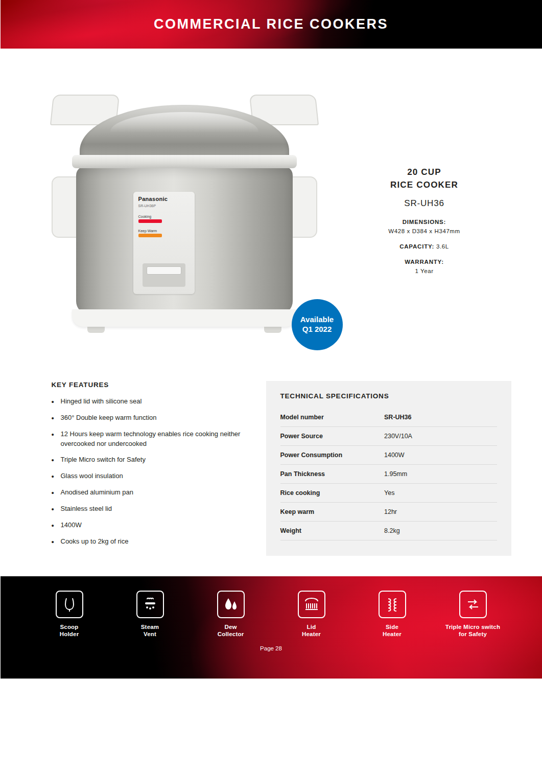COMMERCIAL RICE COOKERS
Panasonic
SR-UH36P
Cooking
Keep Warm
Available
Q1 2022
20 CUP
RICE COOKER
SR-UH36
DIMENSIONS:
W428 x D384 x H347mm
CAPACITY: 3.6L
WARRANTY:
1 Year
KEY FEATURES
Hinged lid with silicone seal
360° Double keep warm function
12 Hours keep warm technology enables rice cooking neither overcooked nor undercooked
Triple Micro switch for Safety
Glass wool insulation
Anodised aluminium pan
Stainless steel lid
1400W
Cooks up to 2kg of rice
TECHNICAL SPECIFICATIONS
| Model number | SR-UH36 |
| Power Source | 230V/10A |
| Power Consumption | 1400W |
| Pan Thickness | 1.95mm |
| Rice cooking | Yes |
| Keep warm | 12hr |
| Weight | 8.2kg |
Scoop
Holder
Steam
Vent
Dew
Collector
Lid
Heater
Side
Heater
Triple Micro switch
for Safety
Page 28